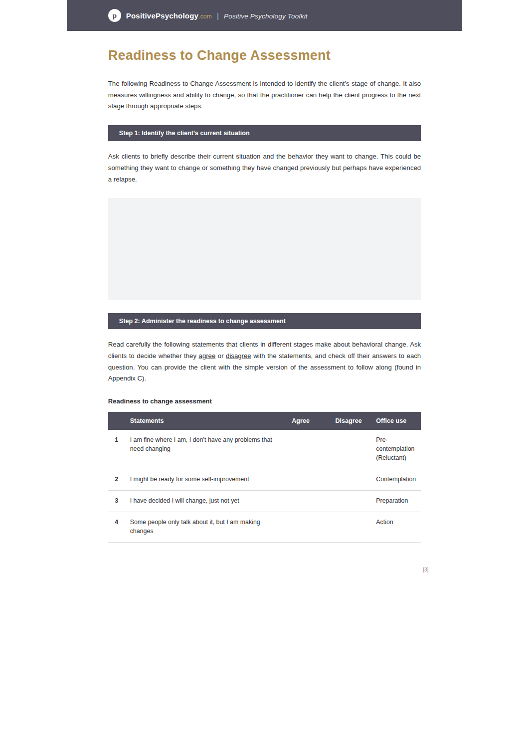p PositivePsychology.com|Positive Psychology Toolkit
Readiness to Change Assessment
The following Readiness to Change Assessment is intended to identify the client’s stage of change. It also measures willingness and ability to change, so that the practitioner can help the client progress to the next stage through appropriate steps.
Step 1: Identify the client’s current situation
Ask clients to briefly describe their current situation and the behavior they want to change. This could be something they want to change or something they have changed previously but perhaps have experienced a relapse.
Step 2: Administer the readiness to change assessment
Read carefully the following statements that clients in different stages make about behavioral change. Ask clients to decide whether they agree or disagree with the statements, and check off their answers to each question. You can provide the client with the simple version of the assessment to follow along (found in Appendix C).
Readiness to change assessment
| | Statements | Agree | Disagree | Office use |
| --- | --- | --- | --- | --- |
| 1 | I am fine where I am, I don’t have any problems that need changing | | | Pre-contemplation (Reluctant) |
| 2 | I might be ready for some self-improvement | | | Contemplation |
| 3 | I have decided I will change, just not yet | | | Preparation |
| 4 | Some people only talk about it, but I am making changes | | | Action |
[3]